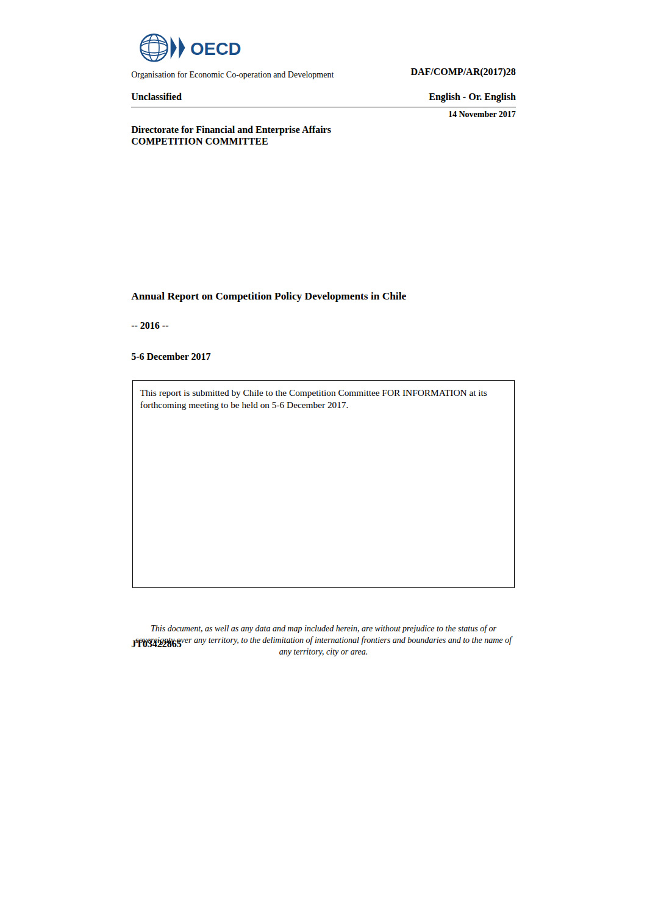Organisation for Economic Co-operation and Development
DAF/COMP/AR(2017)28
Unclassified English - Or. English
14 November 2017
Directorate for Financial and Enterprise Affairs
COMPETITION COMMITTEE
Annual Report on Competition Policy Developments in Chile
-- 2016 --
5-6 December 2017
This report is submitted by Chile to the Competition Committee FOR INFORMATION at its forthcoming meeting to be held on 5-6 December 2017.
JT03422865
This document, as well as any data and map included herein, are without prejudice to the status of or sovereignty over any territory, to the delimitation of international frontiers and boundaries and to the name of any territory, city or area.